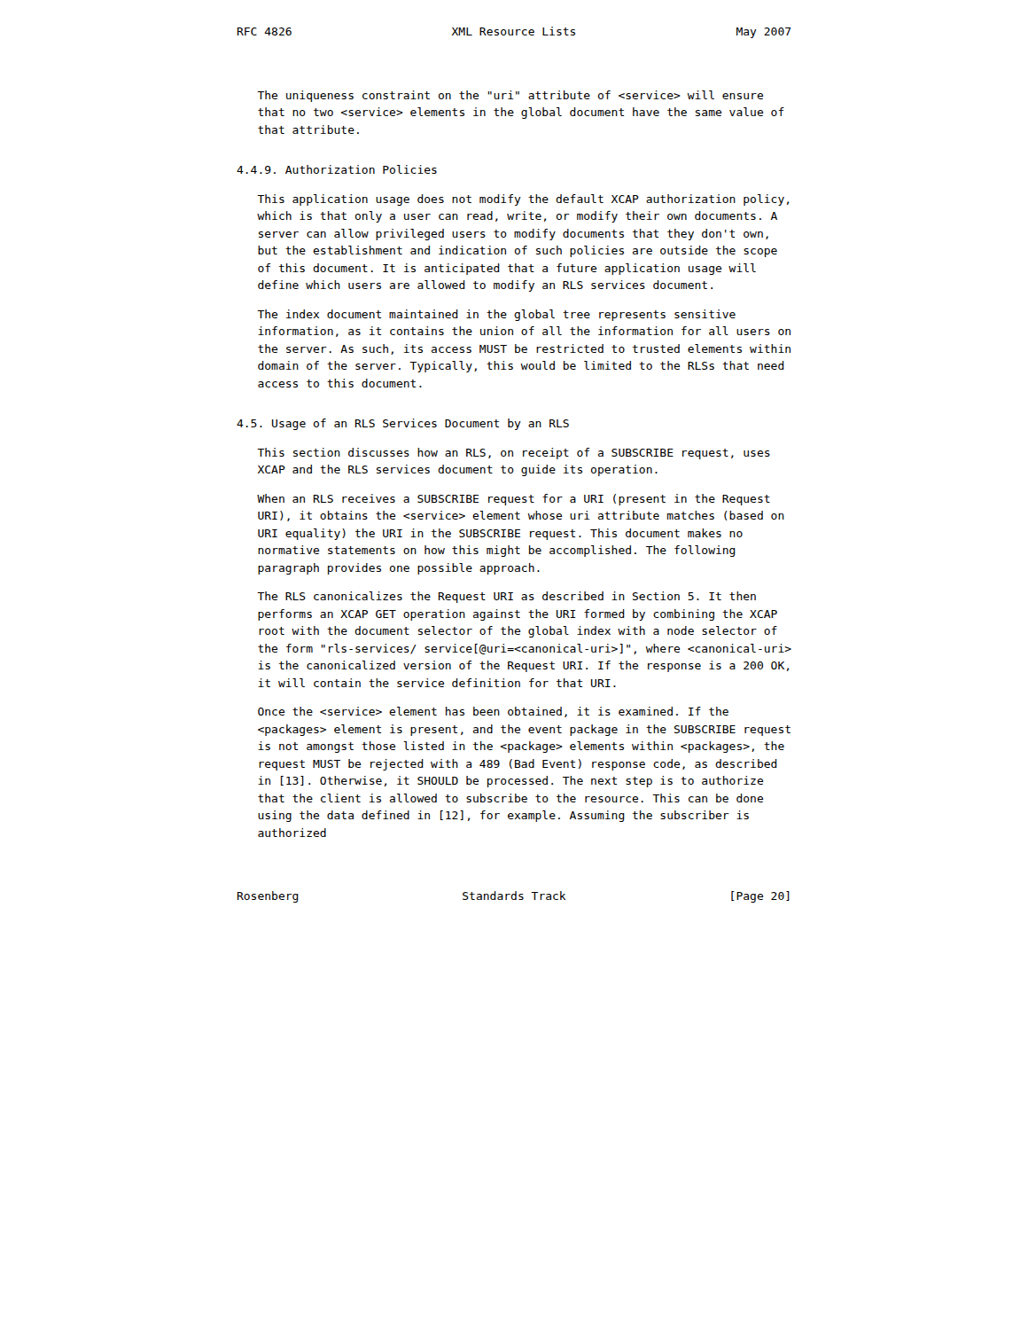RFC 4826 XML Resource Lists May 2007
The uniqueness constraint on the "uri" attribute of <service> will ensure that no two <service> elements in the global document have the same value of that attribute.
4.4.9. Authorization Policies
This application usage does not modify the default XCAP authorization policy, which is that only a user can read, write, or modify their own documents. A server can allow privileged users to modify documents that they don't own, but the establishment and indication of such policies are outside the scope of this document. It is anticipated that a future application usage will define which users are allowed to modify an RLS services document.
The index document maintained in the global tree represents sensitive information, as it contains the union of all the information for all users on the server. As such, its access MUST be restricted to trusted elements within domain of the server. Typically, this would be limited to the RLSs that need access to this document.
4.5. Usage of an RLS Services Document by an RLS
This section discusses how an RLS, on receipt of a SUBSCRIBE request, uses XCAP and the RLS services document to guide its operation.
When an RLS receives a SUBSCRIBE request for a URI (present in the Request URI), it obtains the <service> element whose uri attribute matches (based on URI equality) the URI in the SUBSCRIBE request. This document makes no normative statements on how this might be accomplished. The following paragraph provides one possible approach.
The RLS canonicalizes the Request URI as described in Section 5. It then performs an XCAP GET operation against the URI formed by combining the XCAP root with the document selector of the global index with a node selector of the form "rls-services/ service[@uri=<canonical-uri>]", where <canonical-uri> is the canonicalized version of the Request URI. If the response is a 200 OK, it will contain the service definition for that URI.
Once the <service> element has been obtained, it is examined. If the <packages> element is present, and the event package in the SUBSCRIBE request is not amongst those listed in the <package> elements within <packages>, the request MUST be rejected with a 489 (Bad Event) response code, as described in [13]. Otherwise, it SHOULD be processed. The next step is to authorize that the client is allowed to subscribe to the resource. This can be done using the data defined in [12], for example. Assuming the subscriber is authorized
Rosenberg Standards Track [Page 20]